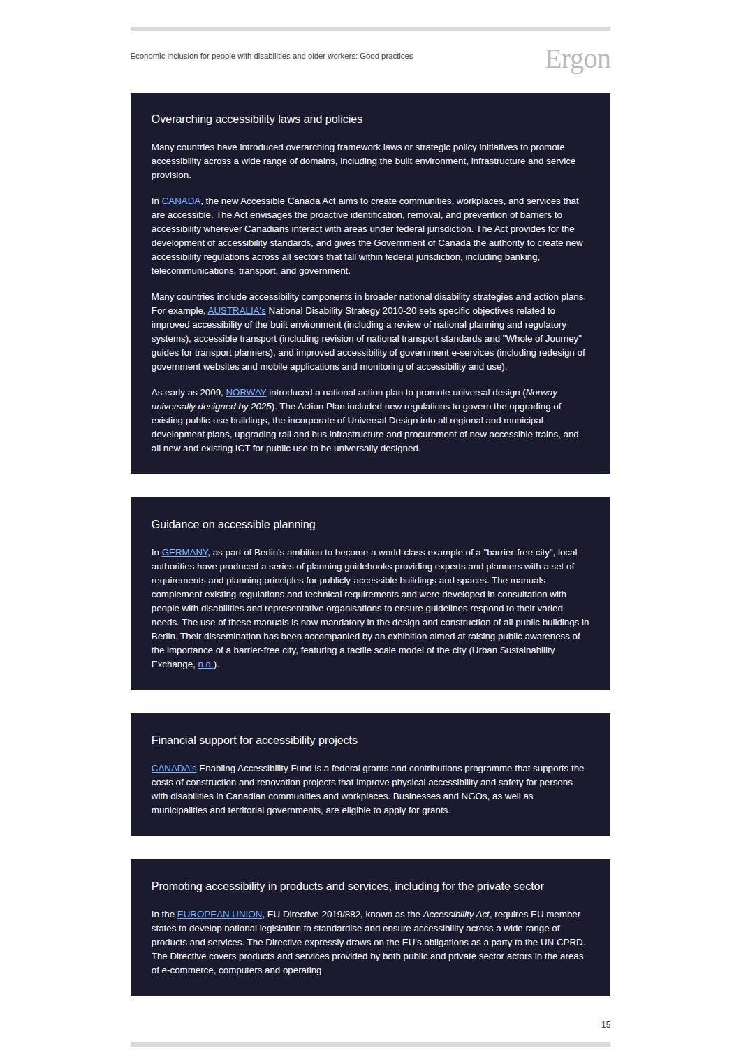Economic inclusion for people with disabilities and older workers: Good practices
Ergon
Overarching accessibility laws and policies
Many countries have introduced overarching framework laws or strategic policy initiatives to promote accessibility across a wide range of domains, including the built environment, infrastructure and service provision.
In CANADA, the new Accessible Canada Act aims to create communities, workplaces, and services that are accessible. The Act envisages the proactive identification, removal, and prevention of barriers to accessibility wherever Canadians interact with areas under federal jurisdiction. The Act provides for the development of accessibility standards, and gives the Government of Canada the authority to create new accessibility regulations across all sectors that fall within federal jurisdiction, including banking, telecommunications, transport, and government.
Many countries include accessibility components in broader national disability strategies and action plans. For example, AUSTRALIA's National Disability Strategy 2010-20 sets specific objectives related to improved accessibility of the built environment (including a review of national planning and regulatory systems), accessible transport (including revision of national transport standards and "Whole of Journey" guides for transport planners), and improved accessibility of government e-services (including redesign of government websites and mobile applications and monitoring of accessibility and use).
As early as 2009, NORWAY introduced a national action plan to promote universal design (Norway universally designed by 2025). The Action Plan included new regulations to govern the upgrading of existing public-use buildings, the incorporate of Universal Design into all regional and municipal development plans, upgrading rail and bus infrastructure and procurement of new accessible trains, and all new and existing ICT for public use to be universally designed.
Guidance on accessible planning
In GERMANY, as part of Berlin's ambition to become a world-class example of a "barrier-free city", local authorities have produced a series of planning guidebooks providing experts and planners with a set of requirements and planning principles for publicly-accessible buildings and spaces. The manuals complement existing regulations and technical requirements and were developed in consultation with people with disabilities and representative organisations to ensure guidelines respond to their varied needs. The use of these manuals is now mandatory in the design and construction of all public buildings in Berlin. Their dissemination has been accompanied by an exhibition aimed at raising public awareness of the importance of a barrier-free city, featuring a tactile scale model of the city (Urban Sustainability Exchange, n.d.).
Financial support for accessibility projects
CANADA's Enabling Accessibility Fund is a federal grants and contributions programme that supports the costs of construction and renovation projects that improve physical accessibility and safety for persons with disabilities in Canadian communities and workplaces. Businesses and NGOs, as well as municipalities and territorial governments, are eligible to apply for grants.
Promoting accessibility in products and services, including for the private sector
In the EUROPEAN UNION, EU Directive 2019/882, known as the Accessibility Act, requires EU member states to develop national legislation to standardise and ensure accessibility across a wide range of products and services. The Directive expressly draws on the EU's obligations as a party to the UN CPRD. The Directive covers products and services provided by both public and private sector actors in the areas of e-commerce, computers and operating
15